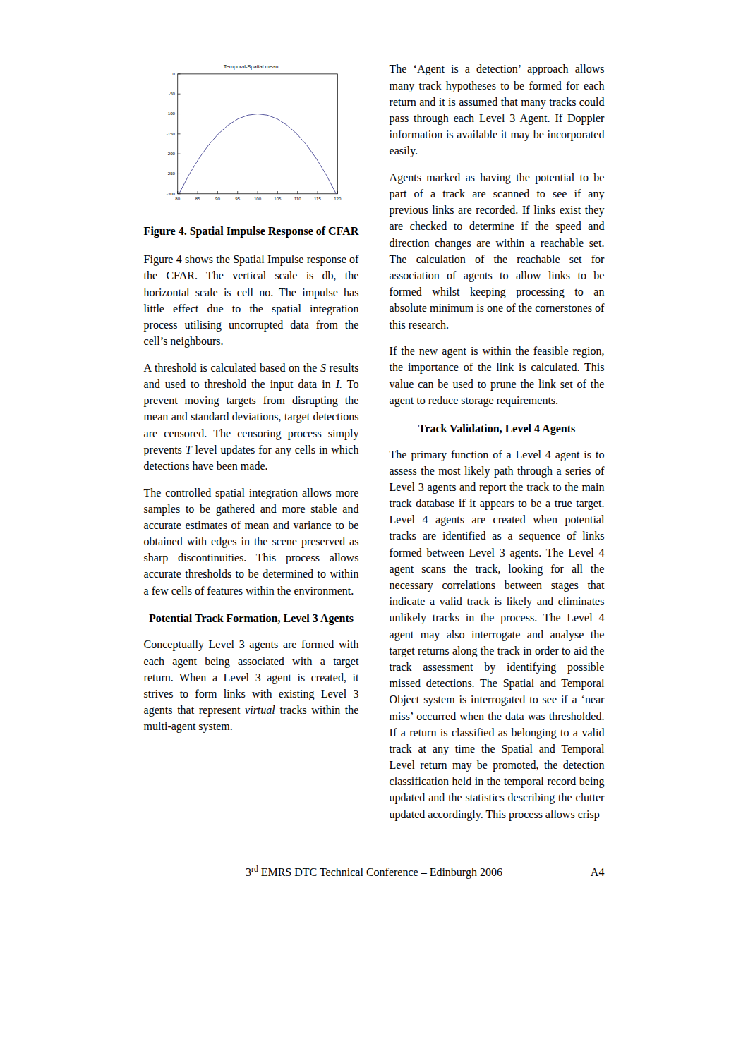Temporal-Spatial mean Temporal-Spatial mean 0 -50 -100 -150 -200 -250 -300 80 85 90 95 100 105 110 115 120
Figure 4. Spatial Impulse Response of CFAR
Figure 4 shows the Spatial Impulse response of the CFAR. The vertical scale is db, the horizontal scale is cell no. The impulse has little effect due to the spatial integration process utilising uncorrupted data from the cell’s neighbours.
A threshold is calculated based on the S results and used to threshold the input data in I. To prevent moving targets from disrupting the mean and standard deviations, target detections are censored. The censoring process simply prevents T level updates for any cells in which detections have been made.
The controlled spatial integration allows more samples to be gathered and more stable and accurate estimates of mean and variance to be obtained with edges in the scene preserved as sharp discontinuities. This process allows accurate thresholds to be determined to within a few cells of features within the environment.
Potential Track Formation, Level 3 Agents
Conceptually Level 3 agents are formed with each agent being associated with a target return. When a Level 3 agent is created, it strives to form links with existing Level 3 agents that represent virtual tracks within the multi-agent system.
The ‘Agent is a detection’ approach allows many track hypotheses to be formed for each return and it is assumed that many tracks could pass through each Level 3 Agent. If Doppler information is available it may be incorporated easily.
Agents marked as having the potential to be part of a track are scanned to see if any previous links are recorded. If links exist they are checked to determine if the speed and direction changes are within a reachable set. The calculation of the reachable set for association of agents to allow links to be formed whilst keeping processing to an absolute minimum is one of the cornerstones of this research.
If the new agent is within the feasible region, the importance of the link is calculated. This value can be used to prune the link set of the agent to reduce storage requirements.
Track Validation, Level 4 Agents
The primary function of a Level 4 agent is to assess the most likely path through a series of Level 3 agents and report the track to the main track database if it appears to be a true target. Level 4 agents are created when potential tracks are identified as a sequence of links formed between Level 3 agents. The Level 4 agent scans the track, looking for all the necessary correlations between stages that indicate a valid track is likely and eliminates unlikely tracks in the process. The Level 4 agent may also interrogate and analyse the target returns along the track in order to aid the track assessment by identifying possible missed detections. The Spatial and Temporal Object system is interrogated to see if a ‘near miss’ occurred when the data was thresholded. If a return is classified as belonging to a valid track at any time the Spatial and Temporal Level return may be promoted, the detection classification held in the temporal record being updated and the statistics describing the clutter updated accordingly. This process allows crisp
3rd EMRS DTC Technical Conference – Edinburgh 2006
A4